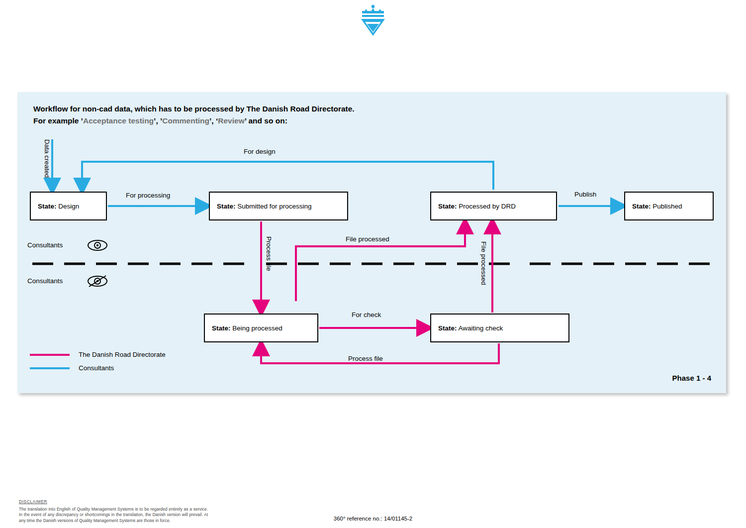Workflow for non-cad data, which has to be processed by The Danish Road Directorate.
For example ’Acceptance testing’, ’Commenting’, ‘Review’ and so on:
State: Design
State: Submitted for processing
State: Processed by DRD
State: Published
State: Being processed
State: Awaiting check
Data created
For design
For processing
Publish
Process file
File processed
File processed
For check
Process file
Consultants
Consultants
The Danish Road Directorate
Consultants
Phase 1 - 4
DISCLAIMER The translation into English of Quality Management Systems is to be regarded entirely as a service. In the event of any discrepancy or shortcomings in the translation, the Danish version will prevail. At any time the Danish versions of Quality Management Systems are those in force.
360° reference no.: 14/01145-2